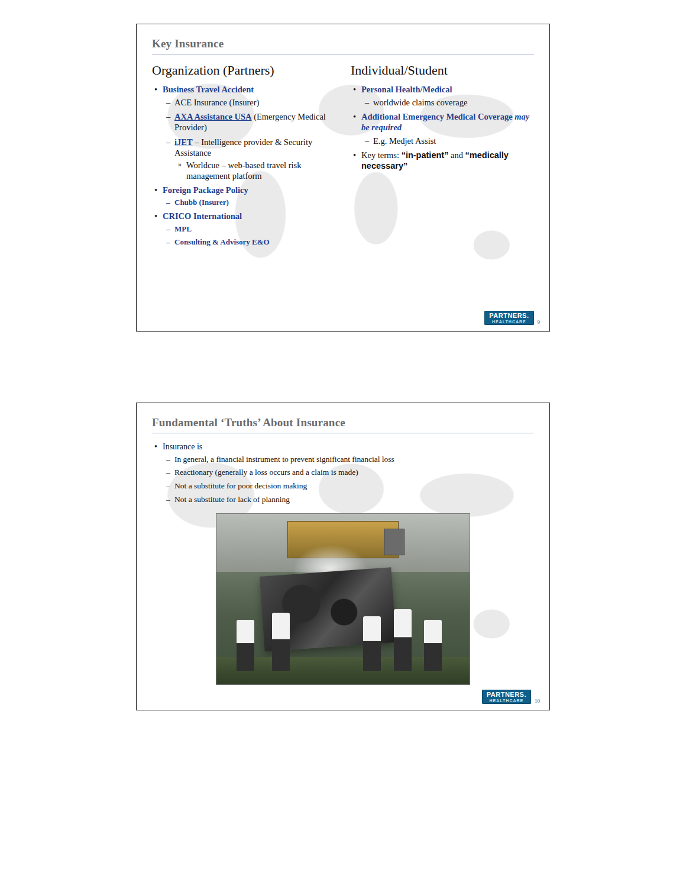Key Insurance
Organization (Partners)
Business Travel Accident
ACE Insurance (Insurer)
AXA Assistance USA (Emergency Medical Provider)
iJET – Intelligence provider & Security Assistance
Worldcue – web-based travel risk management platform
Foreign Package Policy
Chubb (Insurer)
CRICO International
MPL
Consulting & Advisory E&O
Individual/Student
Personal Health/Medical
worldwide claims coverage
Additional Emergency Medical Coverage may be required
E.g. Medjet Assist
Key terms: “in-patient” and “medically necessary”
PARTNERS.HEALTHCARE
9
Fundamental ‘Truths’ About Insurance
Insurance is
In general, a financial instrument to prevent significant financial loss
Reactionary (generally a loss occurs and a claim is made)
Not a substitute for poor decision making
Not a substitute for lack of planning
PARTNERS.HEALTHCARE
10